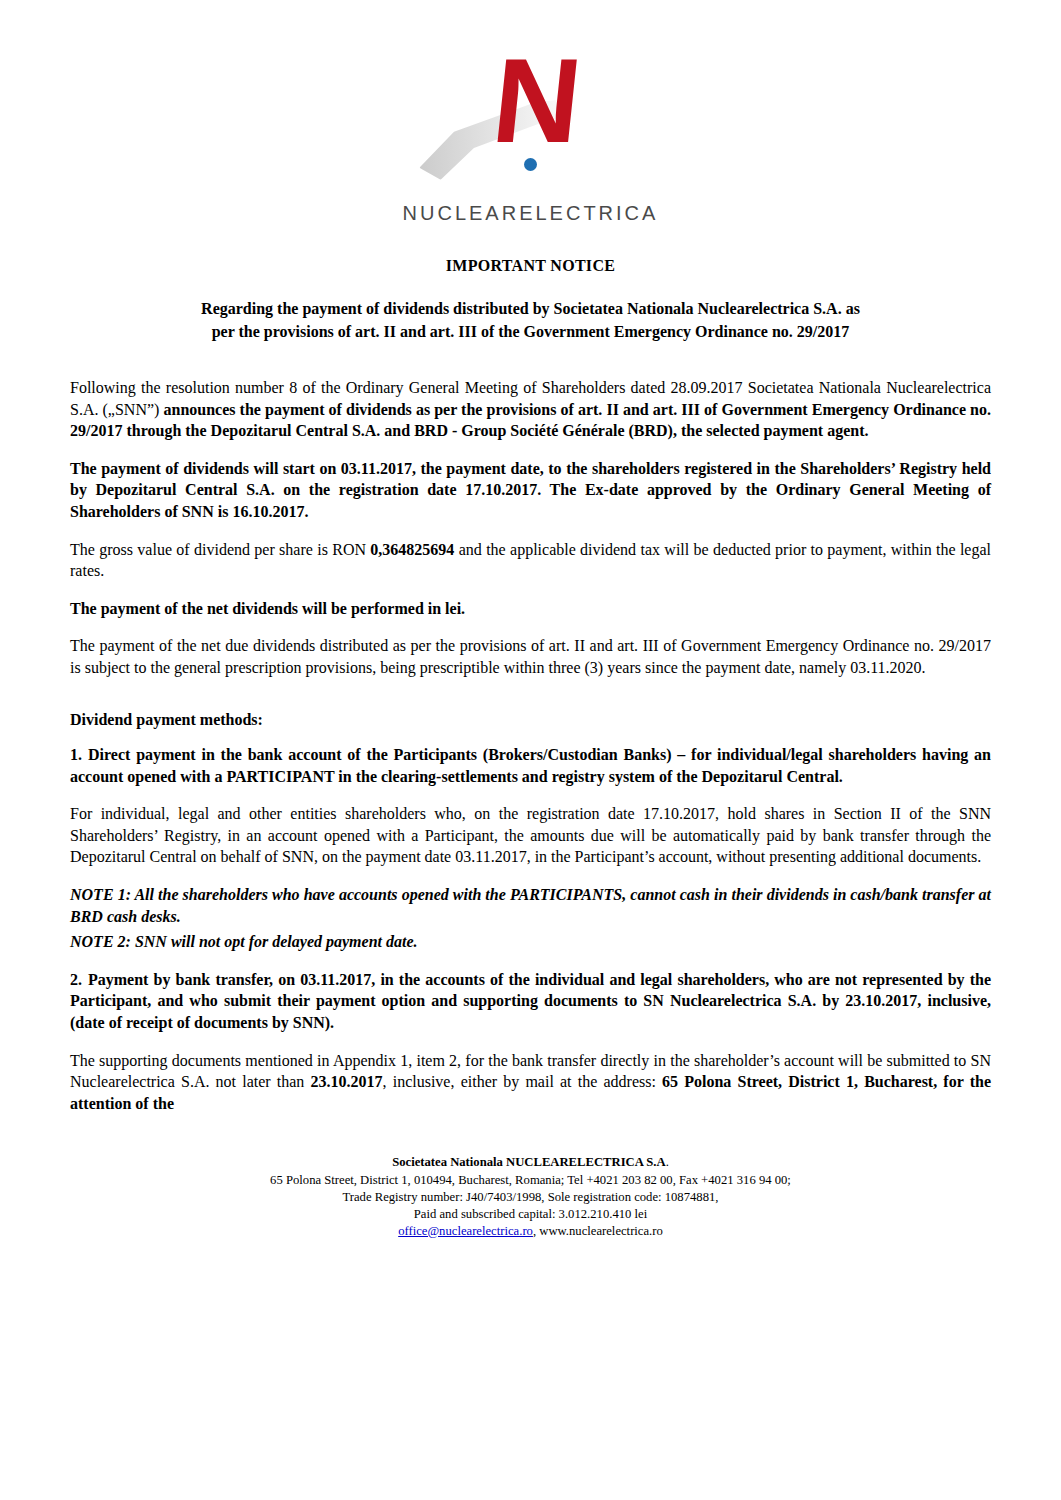N
NUCLEARELECTRICA
IMPORTANT NOTICE
Regarding the payment of dividends distributed by Societatea Nationala Nuclearelectrica S.A. as
per the provisions of art. II and art. III of the Government Emergency Ordinance no. 29/2017
Following the resolution number 8 of the Ordinary General Meeting of Shareholders dated 28.09.2017 Societatea Nationala Nuclearelectrica S.A. („SNN”) announces the payment of dividends as per the provisions of art. II and art. III of Government Emergency Ordinance no. 29/2017 through the Depozitarul Central S.A. and BRD - Group Société Générale (BRD), the selected payment agent.
The payment of dividends will start on 03.11.2017, the payment date, to the shareholders registered in the Shareholders’ Registry held by Depozitarul Central S.A. on the registration date 17.10.2017. The Ex-date approved by the Ordinary General Meeting of Shareholders of SNN is 16.10.2017.
The gross value of dividend per share is RON 0,364825694 and the applicable dividend tax will be deducted prior to payment, within the legal rates.
The payment of the net dividends will be performed in lei.
The payment of the net due dividends distributed as per the provisions of art. II and art. III of Government Emergency Ordinance no. 29/2017 is subject to the general prescription provisions, being prescriptible within three (3) years since the payment date, namely 03.11.2020.
Dividend payment methods:
1. Direct payment in the bank account of the Participants (Brokers/Custodian Banks) – for individual/legal shareholders having an account opened with a PARTICIPANT in the clearing-settlements and registry system of the Depozitarul Central.
For individual, legal and other entities shareholders who, on the registration date 17.10.2017, hold shares in Section II of the SNN Shareholders’ Registry, in an account opened with a Participant, the amounts due will be automatically paid by bank transfer through the Depozitarul Central on behalf of SNN, on the payment date 03.11.2017, in the Participant’s account, without presenting additional documents.
NOTE 1: All the shareholders who have accounts opened with the PARTICIPANTS, cannot cash in their dividends in cash/bank transfer at BRD cash desks.
NOTE 2: SNN will not opt for delayed payment date.
2. Payment by bank transfer, on 03.11.2017, in the accounts of the individual and legal shareholders, who are not represented by the Participant, and who submit their payment option and supporting documents to SN Nuclearelectrica S.A. by 23.10.2017, inclusive, (date of receipt of documents by SNN).
The supporting documents mentioned in Appendix 1, item 2, for the bank transfer directly in the shareholder’s account will be submitted to SN Nuclearelectrica S.A. not later than 23.10.2017, inclusive, either by mail at the address: 65 Polona Street, District 1, Bucharest, for the attention of the
Societatea Nationala NUCLEARELECTRICA S.A.
65 Polona Street, District 1, 010494, Bucharest, Romania; Tel +4021 203 82 00, Fax +4021 316 94 00;
Trade Registry number: J40/7403/1998, Sole registration code: 10874881,
Paid and subscribed capital: 3.012.210.410 lei
office@nuclearelectrica.ro, www.nuclearelectrica.ro